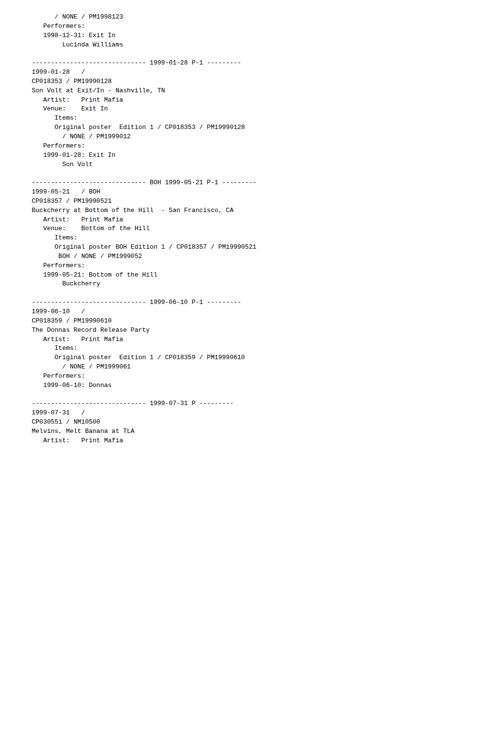/ NONE / PM1998123
   Performers:
   1998-12-31: Exit In
        Lucinda Williams

------------------------------ 1999-01-28 P-1 ---------
1999-01-28   / 
CP018353 / PM19990128
Son Volt at Exit/In - Nashville, TN
   Artist:   Print Mafia
   Venue:    Exit In
      Items:
      Original poster  Edition 1 / CP018353 / PM19990128
        / NONE / PM1999012
   Performers:
   1999-01-28: Exit In
        Son Volt

------------------------------ BOH 1999-05-21 P-1 ---------
1999-05-21   / BOH 
CP018357 / PM19990521
Buckcherry at Bottom of the Hill  - San Francisco, CA
   Artist:   Print Mafia
   Venue:    Bottom of the Hill
      Items:
      Original poster BOH Edition 1 / CP018357 / PM19990521
       BOH / NONE / PM1999052
   Performers:
   1999-05-21: Bottom of the Hill
        Buckcherry

------------------------------ 1999-06-10 P-1 ---------
1999-06-10   / 
CP018359 / PM19990610
The Donnas Record Release Party
   Artist:   Print Mafia
      Items:
      Original poster  Edition 1 / CP018359 / PM19990610
        / NONE / PM1999061
   Performers:
   1999-06-10: Donnas

------------------------------ 1999-07-31 P ---------
1999-07-31   / 
CP030551 / NM10500
Melvins, Melt Banana at TLA
   Artist:   Print Mafia